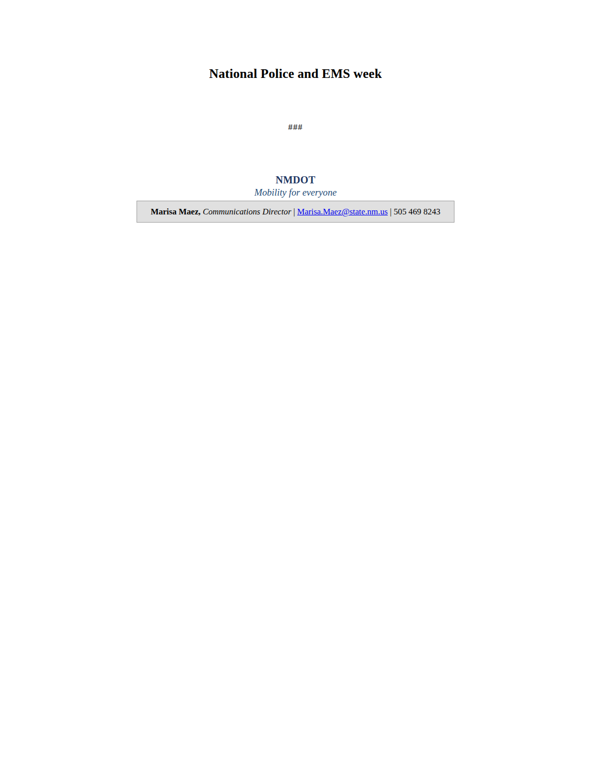National Police and EMS week
###
NMDOT
Mobility for everyone
Marisa Maez, Communications Director | Marisa.Maez@state.nm.us | 505 469 8243